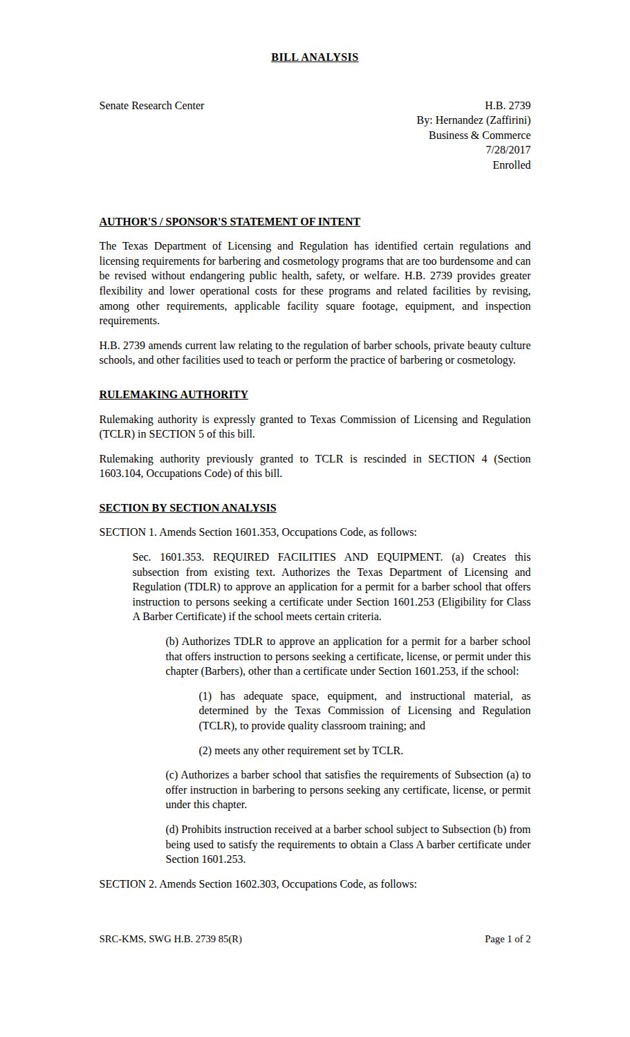BILL ANALYSIS
Senate Research Center
H.B. 2739
By: Hernandez (Zaffirini)
Business & Commerce
7/28/2017
Enrolled
AUTHOR'S / SPONSOR'S STATEMENT OF INTENT
The Texas Department of Licensing and Regulation has identified certain regulations and licensing requirements for barbering and cosmetology programs that are too burdensome and can be revised without endangering public health, safety, or welfare. H.B. 2739 provides greater flexibility and lower operational costs for these programs and related facilities by revising, among other requirements, applicable facility square footage, equipment, and inspection requirements.
H.B. 2739 amends current law relating to the regulation of barber schools, private beauty culture schools, and other facilities used to teach or perform the practice of barbering or cosmetology.
RULEMAKING AUTHORITY
Rulemaking authority is expressly granted to Texas Commission of Licensing and Regulation (TCLR) in SECTION 5 of this bill.
Rulemaking authority previously granted to TCLR is rescinded in SECTION 4 (Section 1603.104, Occupations Code) of this bill.
SECTION BY SECTION ANALYSIS
SECTION 1. Amends Section 1601.353, Occupations Code, as follows:
Sec. 1601.353. REQUIRED FACILITIES AND EQUIPMENT. (a) Creates this subsection from existing text. Authorizes the Texas Department of Licensing and Regulation (TDLR) to approve an application for a permit for a barber school that offers instruction to persons seeking a certificate under Section 1601.253 (Eligibility for Class A Barber Certificate) if the school meets certain criteria.
(b) Authorizes TDLR to approve an application for a permit for a barber school that offers instruction to persons seeking a certificate, license, or permit under this chapter (Barbers), other than a certificate under Section 1601.253, if the school:
(1) has adequate space, equipment, and instructional material, as determined by the Texas Commission of Licensing and Regulation (TCLR), to provide quality classroom training; and
(2) meets any other requirement set by TCLR.
(c) Authorizes a barber school that satisfies the requirements of Subsection (a) to offer instruction in barbering to persons seeking any certificate, license, or permit under this chapter.
(d) Prohibits instruction received at a barber school subject to Subsection (b) from being used to satisfy the requirements to obtain a Class A barber certificate under Section 1601.253.
SECTION 2. Amends Section 1602.303, Occupations Code, as follows:
SRC-KMS, SWG H.B. 2739 85(R)
Page 1 of 2